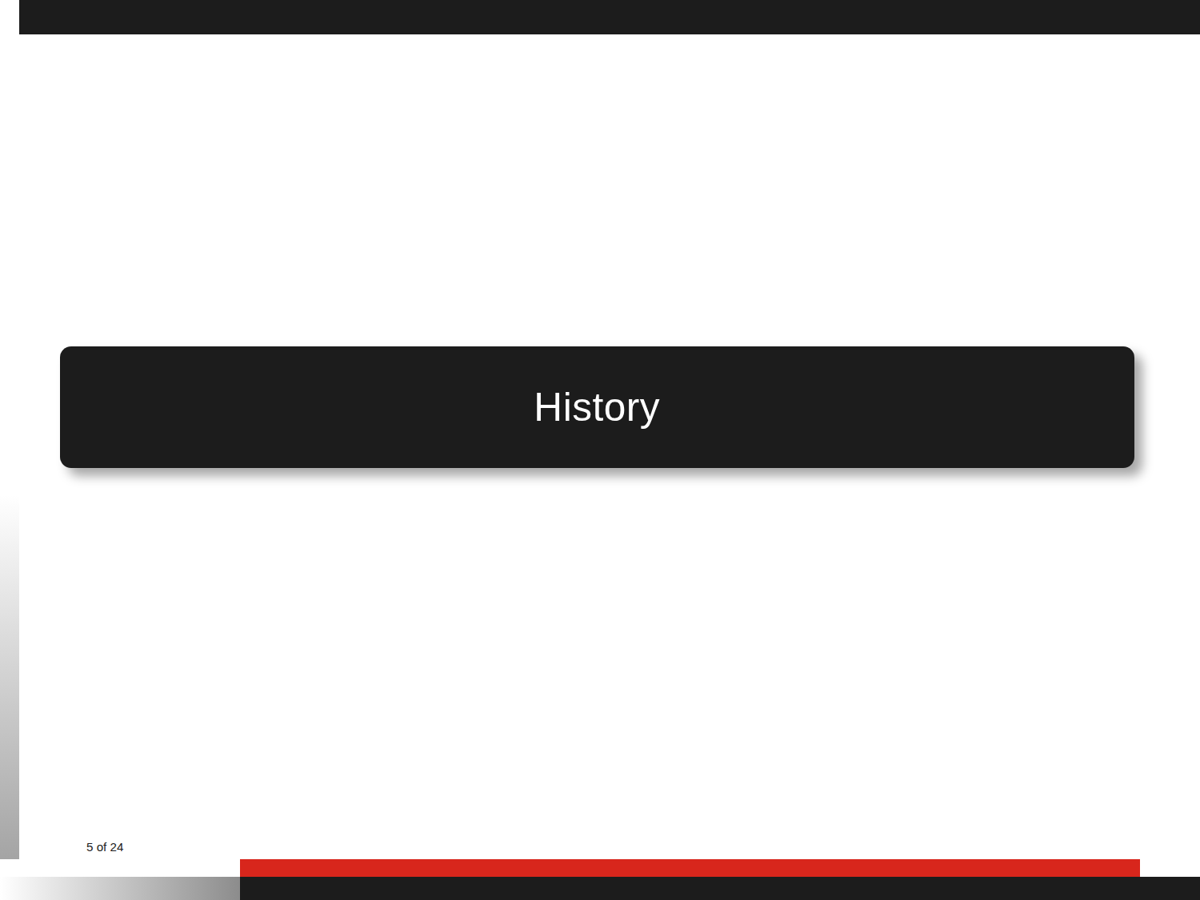History
5 of 24